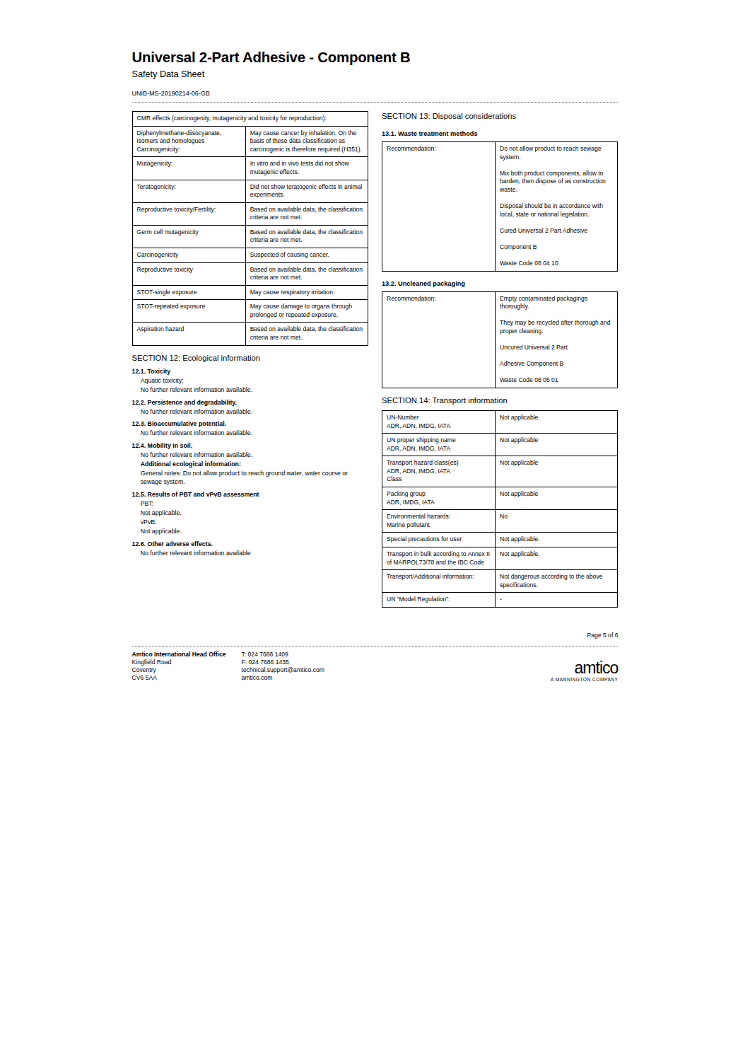Universal 2-Part Adhesive - Component B
Safety Data Sheet
UNIB-MS-20190214-06-GB
| CMR effects (carcinogenity, mutagenicity and toxicity for reproduction): |
| Diphenylmethane-diisocyanate, isomers and homologues Carcinogenicity: | May cause cancer by inhalation. On the basis of these data classification as carcinogenic is therefore required (H351). |
| Mutagenicity: | In vitro and in vivo tests did not show mutagenic effects. |
| Teratogenicity: | Did not show teratogenic effects in animal experiments. |
| Reproductive toxicity/Fertility: | Based on available data, the classification criteria are not met. |
| Germ cell mutagenicity | Based on available data, the classification criteria are not met. |
| Carcinogenicity | Suspected of causing cancer. |
| Reproductive toxicity | Based on available data, the classification criteria are not met. |
| STOT-single exposure | May cause respiratory irritation. |
| STOT-repeated exposure | May cause damage to organs through prolonged or repeated exposure. |
| Aspiration hazard | Based on available data, the classification criteria are not met. |
SECTION 12: Ecological information
12.1. Toxicity
Aquatic toxicity:
No further relevant information available.
12.2. Persistence and degradability.
No further relevant information available.
12.3. Bioaccumulative potential.
No further relevant information available.
12.4. Mobility in soil.
No further relevant information available.
Additional ecological information:
General notes: Do not allow product to reach ground water, water course or sewage system.
12.5. Results of PBT and vPvB assessment
PBT:
Not applicable.
vPvB:
Not applicable.
12.6. Other adverse effects.
No further relevant information available
SECTION 13: Disposal considerations
13.1. Waste treatment methods
| Recommendation: | Do not allow product to reach sewage system. Mix both product components, allow to harden, then dispose of as construction waste. Disposal should be in accordance with local, state or national legislation. Cured Universal 2 Part Adhesive Component B Waste Code 08 04 10 |
13.2. Uncleaned packaging
| Recommendation: | Empty contaminated packagings thoroughly. They may be recycled after thorough and proper cleaning. Uncured Universal 2 Part Adhesive Component B Waste Code 08 05 01 |
SECTION 14: Transport information
| UN-Number ADR, ADN, IMDG, IATA | Not applicable |
| UN proper shipping name ADR, ADN, IMDG, IATA | Not applicable |
| Transport hazard class(es) ADR, ADN, IMDG, IATA Class | Not applicable |
| Packing group ADR, IMDG, IATA | Not applicable |
| Environmental hazards: Marine pollutant | No |
| Special precautions for user | Not applicable. |
| Transport in bulk according to Annex II of MARPOL73/78 and the IBC Code | Not applicable. |
| Transport/Additional information: | Not dangerous according to the above specifications. |
| UN “Model Regulation”: | - |
Page 5 of 6
Amtico International Head Office Kingfield Road
Coventry
CV6 5AA
T: 024 7686 1409
F: 024 7686 1435
technical.support@amtico.com
amtico.com
amtico
A MANNINGTON COMPANY